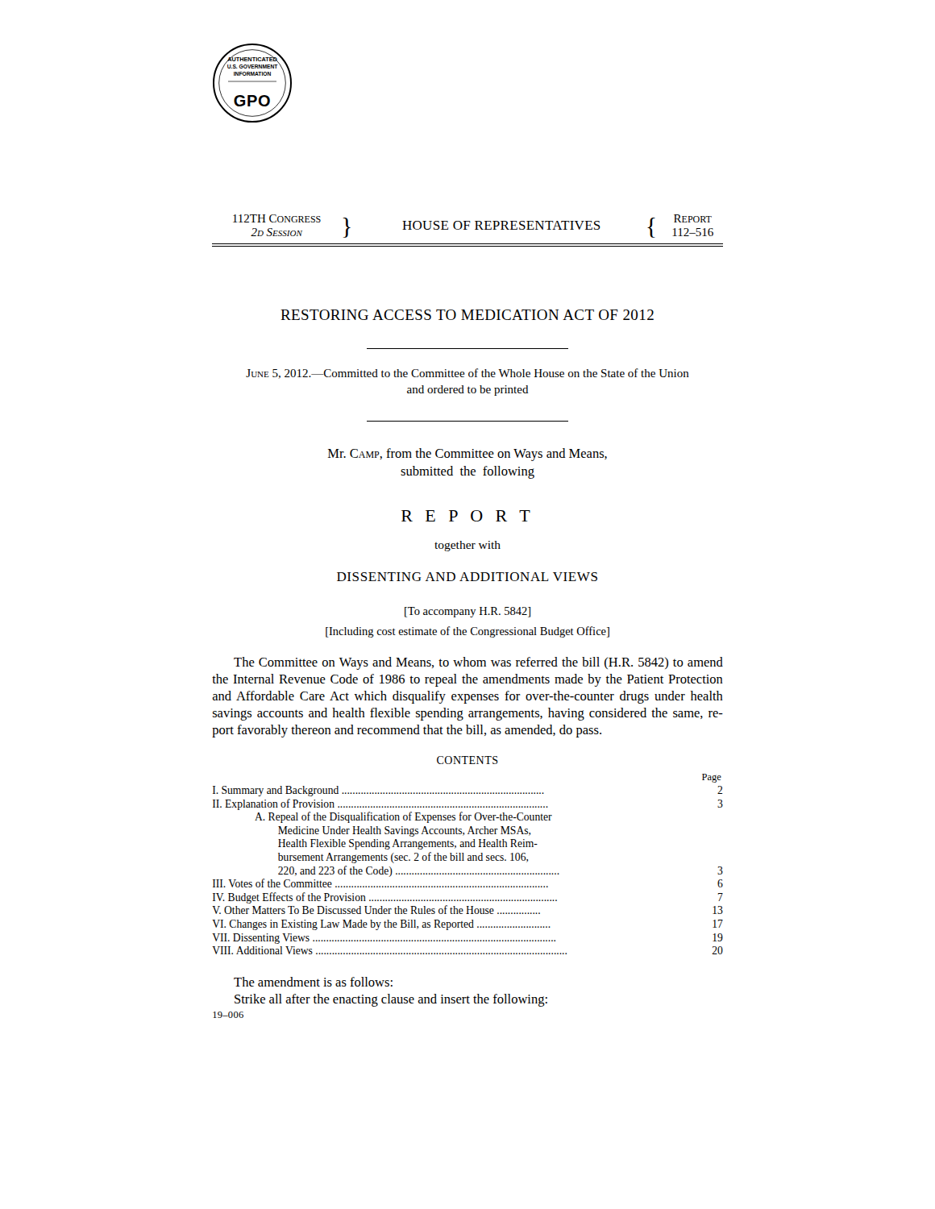AUTHENTICATED U.S. GOVERNMENT INFORMATION GPO
| 112 TH C ONGRESS 2d Session | } | HOUSE OF REPRESENTATIVES | { | R EPORT 112–516 |
Restoring Access to Medication Act of 2012
June 5, 2012.—Committed to the Committee of the Whole House on the State of the Union and ordered to be printed
Mr. Camp, from the Committee on Ways and Means,
submitted the following
R E P O R T
together with
DISSENTING AND ADDITIONAL VIEWS
[To accompany H.R. 5842]
[Including cost estimate of the Congressional Budget Office]
The Committee on Ways and Means, to whom was referred the bill (H.R. 5842) to amend the Internal Revenue Code of 1986 to repeal the amendments made by the Patient Protection and Affordable Care Act which disqualify expenses for over-the-counter drugs under health savings accounts and health flexible spending arrangements, having considered the same, report favorably thereon and recommend that the bill, as amended, do pass.
CONTENTS
Page
| I. Summary and Background .......................................................................... | 2 |
| II. Explanation of Provision ............................................................................. | 3 |
| A. Repeal of the Disqualification of Expenses for Over-the-Counter Medicine Under Health Savings Accounts, Archer MSAs, Health Flexible Spending Arrangements, and Health Reim- bursement Arrangements (sec. 2 of the bill and secs. 106, 220, and 223 of the Code) ............................................................ | 3 |
| III. Votes of the Committee .............................................................................. | 6 |
| IV. Budget Effects of the Provision ..................................................................... | 7 |
| V. Other Matters To Be Discussed Under the Rules of the House ................ | 13 |
| VI. Changes in Existing Law Made by the Bill, as Reported ........................... | 17 |
| VII. Dissenting Views ......................................................................................... | 19 |
| VIII. Additional Views ............................................................................................ | 20 |
The amendment is as follows:
Strike all after the enacting clause and insert the following:
19–006